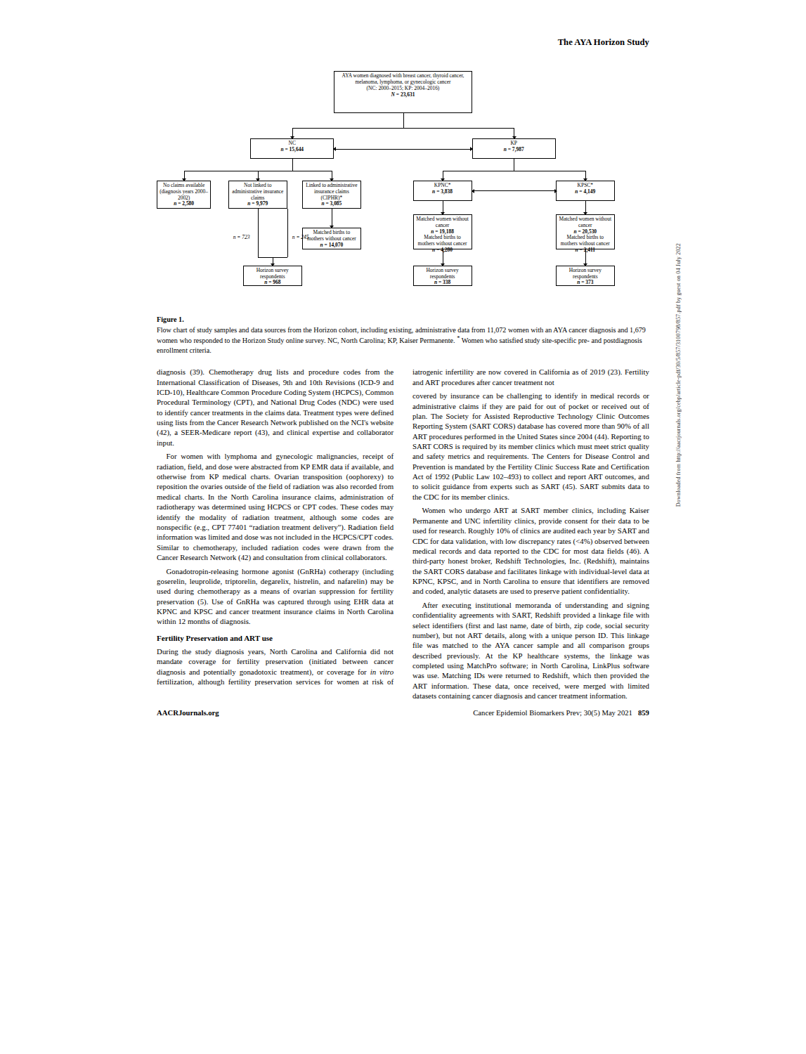The AYA Horizon Study
AYA women diagnosed with breast cancer, thyroid cancer, melanoma, lymphoma, or gynecologic cancer
(NC: 2000–2015; KP: 2004–2016)
N = 23,631
NC
n = 15,644
KP
n = 7,987
No claims available (diagnosis years 2000–2002)
n = 2,580
Not linked to administrative insurance claims
n = 9,979
Linked to administrative insurance claims (CIPHR)*
n = 3,085
KPNC*
n = 3,838
KPSC*
n = 4,149
Matched women without cancer
n = 19,188
Matched births to mothers without cancer
n = 4,280
Matched women without cancer
n = 20,530
Matched births to mothers without cancer
n = 2,411
Matched births to mothers without cancer
n = 14,070
n = 723
n = 245
Horizon survey respondents
n = 968
Horizon survey respondents
n = 338
Horizon survey respondents
n = 373
Figure 1. Flow chart of study samples and data sources from the Horizon cohort, including existing, administrative data from 11,072 women with an AYA cancer diagnosis and 1,679 women who responded to the Horizon Study online survey. NC, North Carolina; KP, Kaiser Permanente. * Women who satisfied study site-specific pre- and postdiagnosis enrollment criteria.
diagnosis (39). Chemotherapy drug lists and procedure codes from the International Classification of Diseases, 9th and 10th Revisions (ICD-9 and ICD-10), Healthcare Common Procedure Coding System (HCPCS), Common Procedural Terminology (CPT), and National Drug Codes (NDC) were used to identify cancer treatments in the claims data. Treatment types were defined using lists from the Cancer Research Network published on the NCI's website (42), a SEER-Medicare report (43), and clinical expertise and collaborator input.
For women with lymphoma and gynecologic malignancies, receipt of radiation, field, and dose were abstracted from KP EMR data if available, and otherwise from KP medical charts. Ovarian transposition (oophorexy) to reposition the ovaries outside of the field of radiation was also recorded from medical charts. In the North Carolina insurance claims, administration of radiotherapy was determined using HCPCS or CPT codes. These codes may identify the modality of radiation treatment, although some codes are nonspecific (e.g., CPT 77401 “radiation treatment delivery”). Radiation field information was limited and dose was not included in the HCPCS/CPT codes. Similar to chemotherapy, included radiation codes were drawn from the Cancer Research Network (42) and consultation from clinical collaborators.
Gonadotropin-releasing hormone agonist (GnRHa) cotherapy (including goserelin, leuprolide, triptorelin, degarelix, histrelin, and nafarelin) may be used during chemotherapy as a means of ovarian suppression for fertility preservation (5). Use of GnRHa was captured through using EHR data at KPNC and KPSC and cancer treatment insurance claims in North Carolina within 12 months of diagnosis.
Fertility Preservation and ART use
During the study diagnosis years, North Carolina and California did not mandate coverage for fertility preservation (initiated between cancer diagnosis and potentially gonadotoxic treatment), or coverage for in vitro fertilization, although fertility preservation services for women at risk of iatrogenic infertility are now covered in California as of 2019 (23). Fertility and ART procedures after cancer treatment not
covered by insurance can be challenging to identify in medical records or administrative claims if they are paid for out of pocket or received out of plan. The Society for Assisted Reproductive Technology Clinic Outcomes Reporting System (SART CORS) database has covered more than 90% of all ART procedures performed in the United States since 2004 (44). Reporting to SART CORS is required by its member clinics which must meet strict quality and safety metrics and requirements. The Centers for Disease Control and Prevention is mandated by the Fertility Clinic Success Rate and Certification Act of 1992 (Public Law 102–493) to collect and report ART outcomes, and to solicit guidance from experts such as SART (45). SART submits data to the CDC for its member clinics.
Women who undergo ART at SART member clinics, including Kaiser Permanente and UNC infertility clinics, provide consent for their data to be used for research. Roughly 10% of clinics are audited each year by SART and CDC for data validation, with low discrepancy rates (<4%) observed between medical records and data reported to the CDC for most data fields (46). A third-party honest broker, Redshift Technologies, Inc. (Redshift), maintains the SART CORS database and facilitates linkage with individual-level data at KPNC, KPSC, and in North Carolina to ensure that identifiers are removed and coded, analytic datasets are used to preserve patient confidentiality.
After executing institutional memoranda of understanding and signing confidentiality agreements with SART, Redshift provided a linkage file with select identifiers (first and last name, date of birth, zip code, social security number), but not ART details, along with a unique person ID. This linkage file was matched to the AYA cancer sample and all comparison groups described previously. At the KP healthcare systems, the linkage was completed using MatchPro software; in North Carolina, LinkPlus software was use. Matching IDs were returned to Redshift, which then provided the ART information. These data, once received, were merged with limited datasets containing cancer diagnosis and cancer treatment information.
Downloaded from http://aacrjournals.org/cebp/article-pdf/30/5/857/3100798/857.pdf by guest on 04 July 2022
AACRJournals.org
Cancer Epidemiol Biomarkers Prev; 30(5) May 2021 859